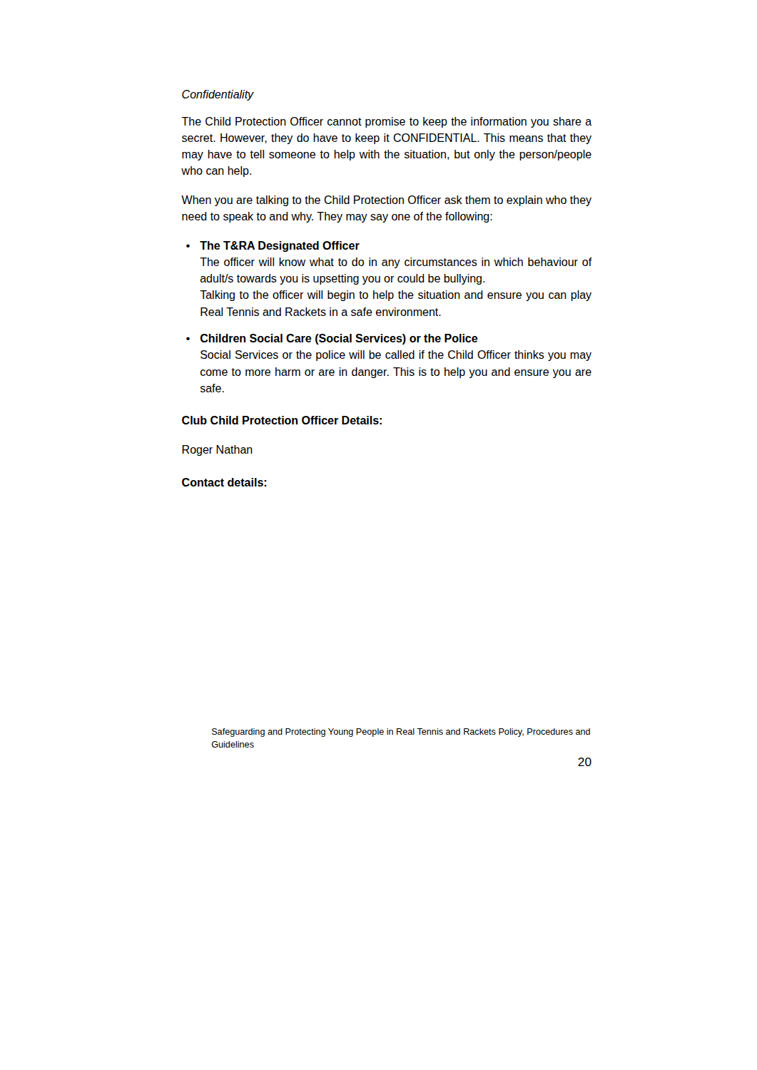Confidentiality
The Child Protection Officer cannot promise to keep the information you share a secret. However, they do have to keep it CONFIDENTIAL. This means that they may have to tell someone to help with the situation, but only the person/people who can help.
When you are talking to the Child Protection Officer ask them to explain who they need to speak to and why. They may say one of the following:
The T&RA Designated Officer The officer will know what to do in any circumstances in which behaviour of adult/s towards you is upsetting you or could be bullying.
Talking to the officer will begin to help the situation and ensure you can play Real Tennis and Rackets in a safe environment.
Children Social Care (Social Services) or the Police Social Services or the police will be called if the Child Officer thinks you may come to more harm or are in danger. This is to help you and ensure you are safe.
Club Child Protection Officer Details:
Roger Nathan
Contact details:
Safeguarding and Protecting Young People in Real Tennis and Rackets Policy, Procedures and Guidelines
20